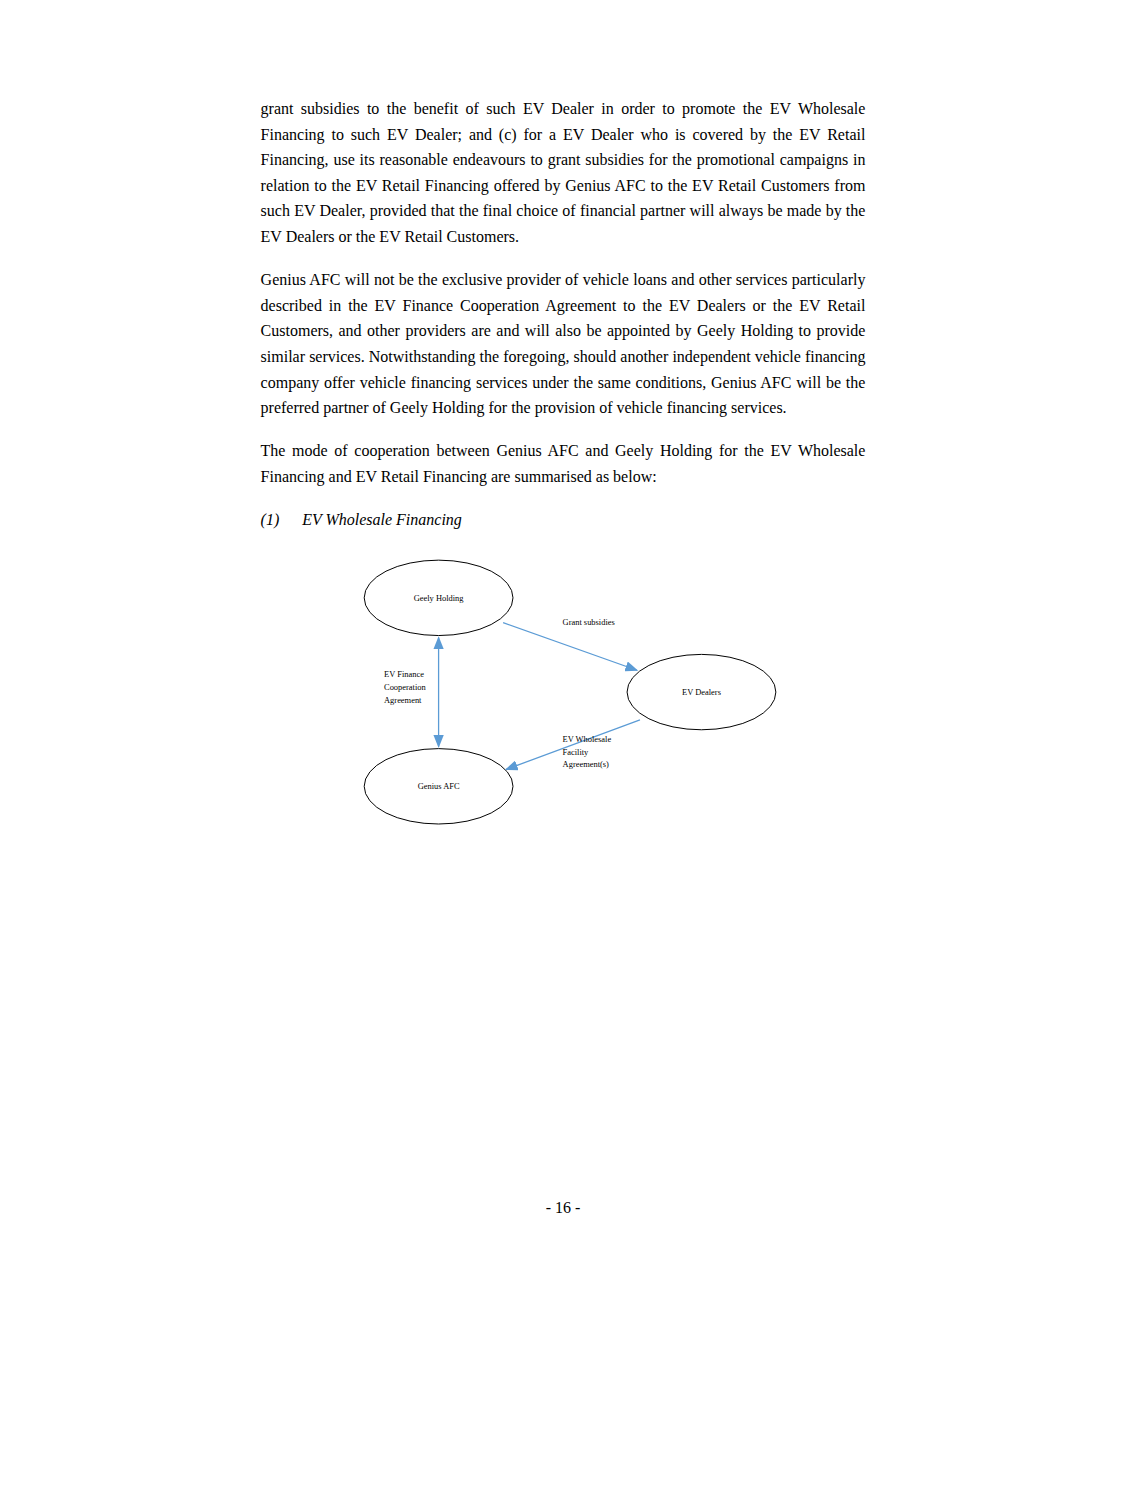grant subsidies to the benefit of such EV Dealer in order to promote the EV Wholesale Financing to such EV Dealer; and (c) for a EV Dealer who is covered by the EV Retail Financing, use its reasonable endeavours to grant subsidies for the promotional campaigns in relation to the EV Retail Financing offered by Genius AFC to the EV Retail Customers from such EV Dealer, provided that the final choice of financial partner will always be made by the EV Dealers or the EV Retail Customers.
Genius AFC will not be the exclusive provider of vehicle loans and other services particularly described in the EV Finance Cooperation Agreement to the EV Dealers or the EV Retail Customers, and other providers are and will also be appointed by Geely Holding to provide similar services. Notwithstanding the foregoing, should another independent vehicle financing company offer vehicle financing services under the same conditions, Genius AFC will be the preferred partner of Geely Holding for the provision of vehicle financing services.
The mode of cooperation between Genius AFC and Geely Holding for the EV Wholesale Financing and EV Retail Financing are summarised as below:
(1)
EV Wholesale Financing
Geely Holding EV Dealers Genius AFC Grant subsidies EV Finance Cooperation Agreement EV Wholesale Facility Agreement(s)
- 16 -